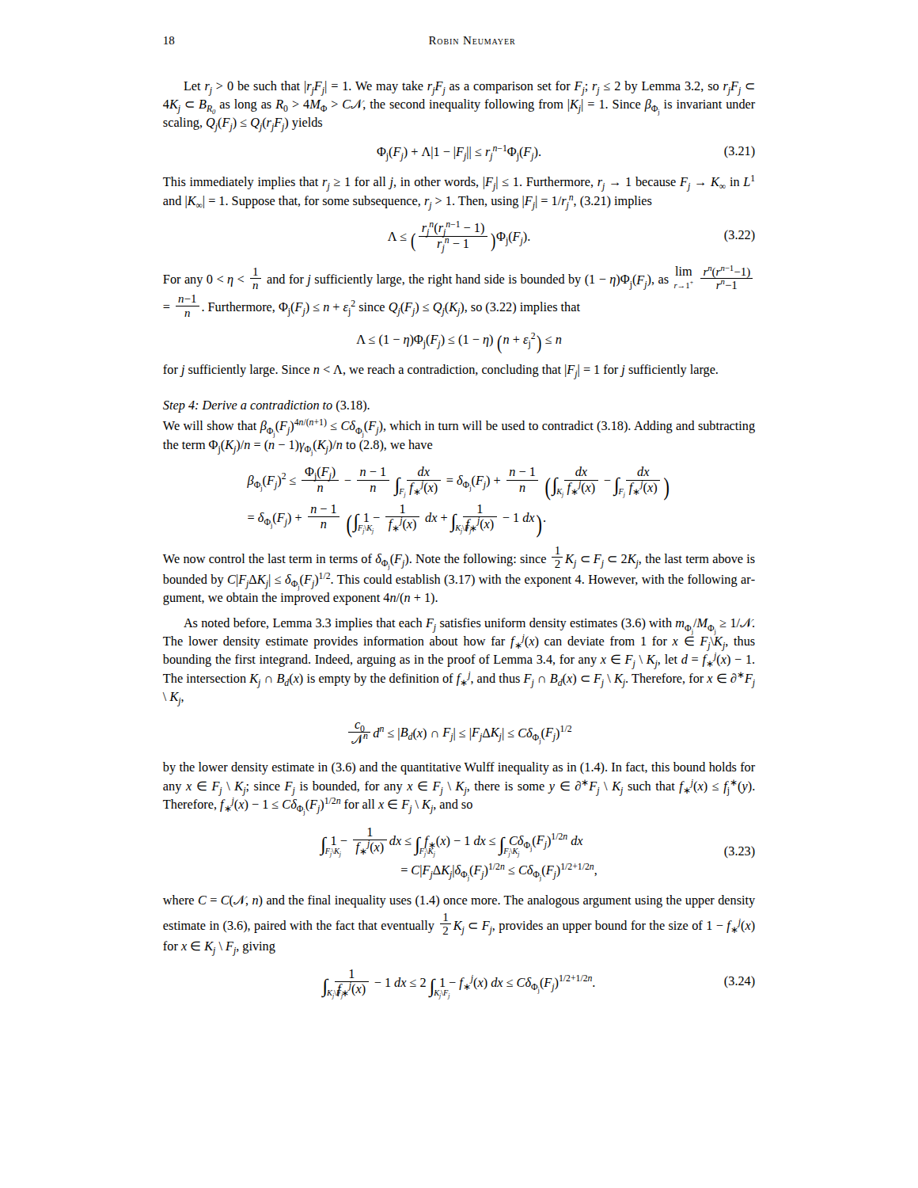18 Robin Neumayer
Let rj > 0 be such that |rjFj| = 1. We may take rjFj as a comparison set for Fj; rj ≤ 2 by Lemma 3.2, so rjFj ⊂ 4Kj ⊂ BR0 as long as R0 > 4MΦ > C𝒩, the second inequality following from |Kj| = 1. Since βΦj is invariant under scaling, Qj(Fj) ≤ Qj(rjFj) yields
Φj(Fj) + Λ|1 − |Fj|| ≤ rjn−1Φj(Fj). (3.21)
This immediately implies that rj ≥ 1 for all j, in other words, |Fj| ≤ 1. Furthermore, rj → 1 because Fj → K∞ in L1 and |K∞| = 1. Suppose that, for some subsequence, rj > 1. Then, using |Fj| = 1/rjn, (3.21) implies
Λ ≤ (rjn(rjn−1 − 1) rjn − 1) Φj(Fj). (3.22)
For any 0 < η < 1 n and for j sufficiently large, the right hand side is bounded by (1 − η)Φj(Fj), as lim r→1+ rn(rn−1−1) rn−1 = n−1 n. Furthermore, Φj(Fj) ≤ n + εj2 since Qj(Fj) ≤ Qj(Kj), so (3.22) implies that
Λ ≤ (1 − η)Φj(Fj) ≤ (1 − η) (n + εj2) ≤ n
for j sufficiently large. Since n < Λ, we reach a contradiction, concluding that |Fj| = 1 for j sufficiently large.
Step 4: Derive a contradiction to (3.18).
We will show that βΦj(Fj)4n/(n+1) ≤ CδΦj(Fj), which in turn will be used to contradict (3.18). Adding and subtracting the term Φj(Kj)/n = (n − 1)γΦj(Kj)/n to (2.8), we have
βΦj(Fj)2 ≤ Φj(Fj) n − n − 1 n ∫Fj dx f∗j(x) = δΦj(Fj) + n − 1 n (∫Kj dx f∗j(x) − ∫Fj dx f∗j(x)) = δΦj(Fj) + n − 1 n (∫Fj\Kj 1 − 1 f∗j(x) dx + ∫Kj\Fj 1 f∗j(x) − 1 dx).
We now control the last term in terms of δΦj(Fj). Note the following: since 12 Kj ⊂ Fj ⊂ 2Kj, the last term above is bounded by C|Fj ΔKj| ≤ δΦj(Fj)1/2. This could establish (3.17) with the exponent 4. However, with the following argument, we obtain the improved exponent 4n/(n + 1).
As noted before, Lemma 3.3 implies that each Fj satisfies uniform density estimates (3.6) with mΦj/MΦj ≥ 1/𝒩. The lower density estimate provides information about how far f∗j(x) can deviate from 1 for x ∈ Fj\Kj, thus bounding the first integrand. Indeed, arguing as in the proof of Lemma 3.4, for any x ∈ Fj \ Kj, let d = f∗j(x) − 1. The intersection Kj ∩ Bd(x) is empty by the definition of f∗j, and thus Fj ∩ Bd(x) ⊂ Fj \ Kj. Therefore, for x ∈ ∂∗Fj \ Kj,
c0 𝒩n dn ≤ |Bd(x) ∩ Fj| ≤ |Fj ΔKj| ≤ CδΦj(Fj)1/2
by the lower density estimate in (3.6) and the quantitative Wulff inequality as in (1.4). In fact, this bound holds for any x ∈ Fj \ Kj; since Fj is bounded, for any x ∈ Fj \ Kj, there is some y ∈ ∂∗Fj \ Kj such that f∗j(x) ≤ fj∗(y). Therefore, f∗j(x) − 1 ≤ CδΦj(Fj)1/2n for all x ∈ Fj \ Kj, and so
∫Fj\Kj 1 − 1 f∗j(x) dx ≤ ∫Fj\Kj f∗(x) − 1 dx ≤ ∫Fj\Kj CδΦj(Fj)1/2n dx = C|Fj ΔKj|δΦj(Fj)1/2n ≤ CδΦj(Fj)1/2+1/2n, (3.23)
where C = C(𝒩, n) and the final inequality uses (1.4) once more. The analogous argument using the upper density estimate in (3.6), paired with the fact that eventually 12 Kj ⊂ Fj, provides an upper bound for the size of 1 − f∗j(x) for x ∈ Kj \ Fj, giving
∫Kj\Fj 1 f∗j(x) − 1 dx ≤ 2 ∫Kj\Fj 1 − f∗j(x) dx ≤ CδΦj(Fj)1/2+1/2n. (3.24)